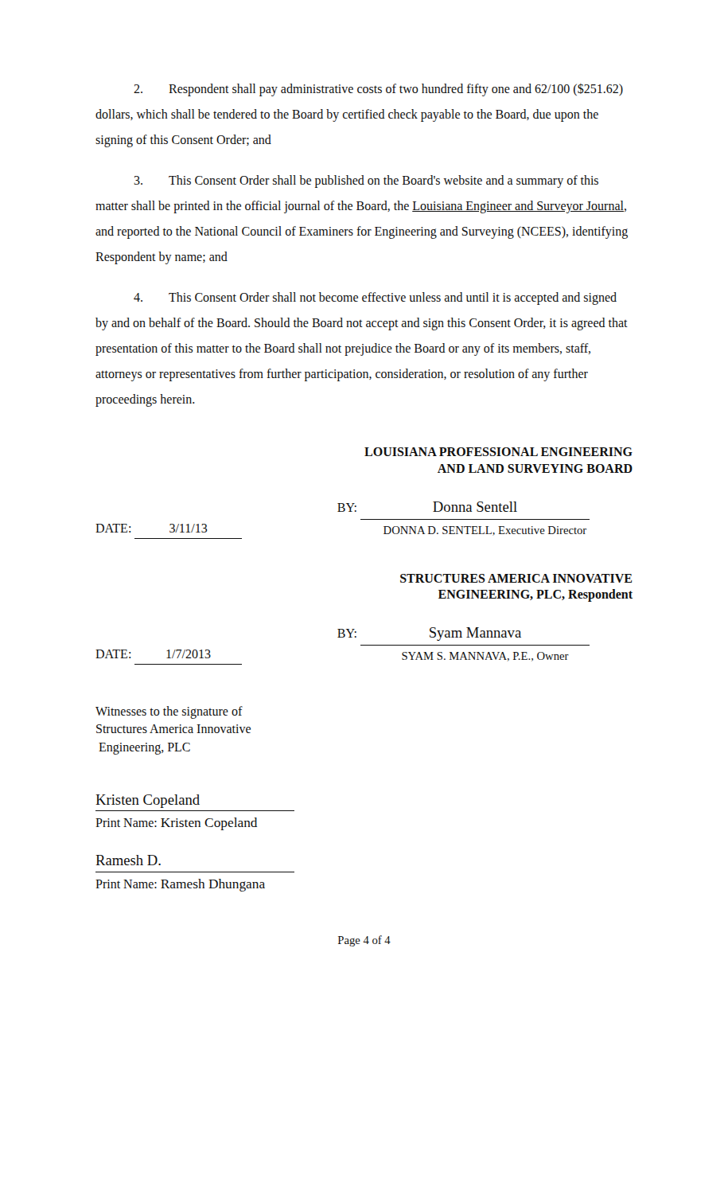2. Respondent shall pay administrative costs of two hundred fifty one and 62/100 ($251.62) dollars, which shall be tendered to the Board by certified check payable to the Board, due upon the signing of this Consent Order; and
3. This Consent Order shall be published on the Board's website and a summary of this matter shall be printed in the official journal of the Board, the Louisiana Engineer and Surveyor Journal, and reported to the National Council of Examiners for Engineering and Surveying (NCEES), identifying Respondent by name; and
4. This Consent Order shall not become effective unless and until it is accepted and signed by and on behalf of the Board. Should the Board not accept and sign this Consent Order, it is agreed that presentation of this matter to the Board shall not prejudice the Board or any of its members, staff, attorneys or representatives from further participation, consideration, or resolution of any further proceedings herein.
LOUISIANA PROFESSIONAL ENGINEERING
AND LAND SURVEYING BOARD
DATE: 3/11/13
BY: Donna Sentell DONNA D. SENTELL, Executive Director
STRUCTURES AMERICA INNOVATIVE
ENGINEERING, PLC, Respondent
DATE: 1/7/2013
BY: Syam Mannava SYAM S. MANNAVA, P.E., Owner
Witnesses to the signature of
Structures America Innovative
Engineering, PLC
Kristen Copeland
Print Name: Kristen Copeland
Ramesh D.
Print Name: Ramesh Dhungana
Page 4 of 4